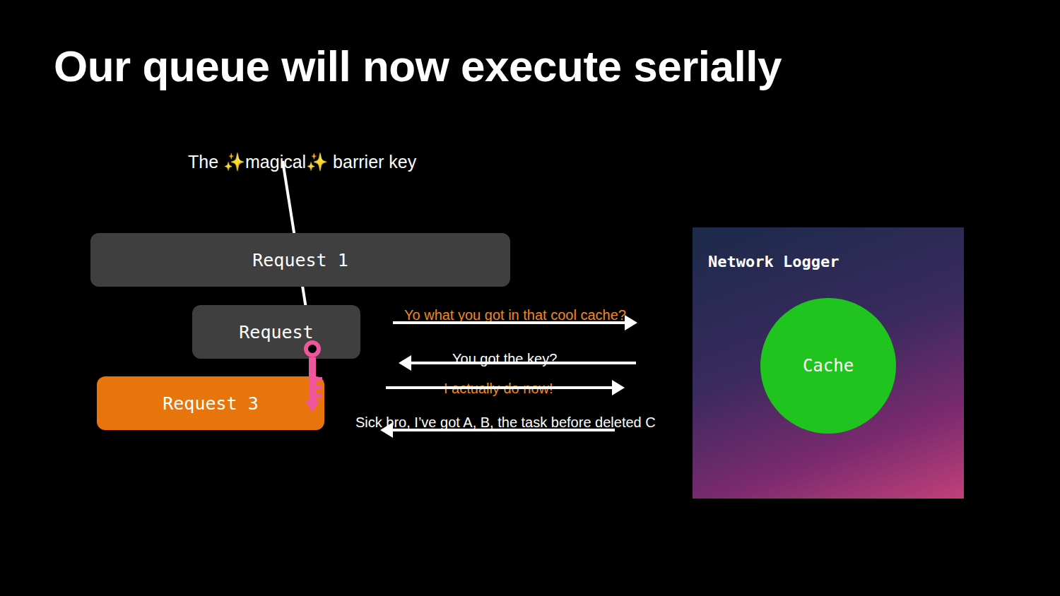Our queue will now execute serially
The ✨magical✨ barrier key
Request 1
Request
Request 3
Yo what you got in that cool cache?
You got the key?
I actually do now!
Sick bro, I’ve got A, B, the task before deleted C
Network Logger
Cache